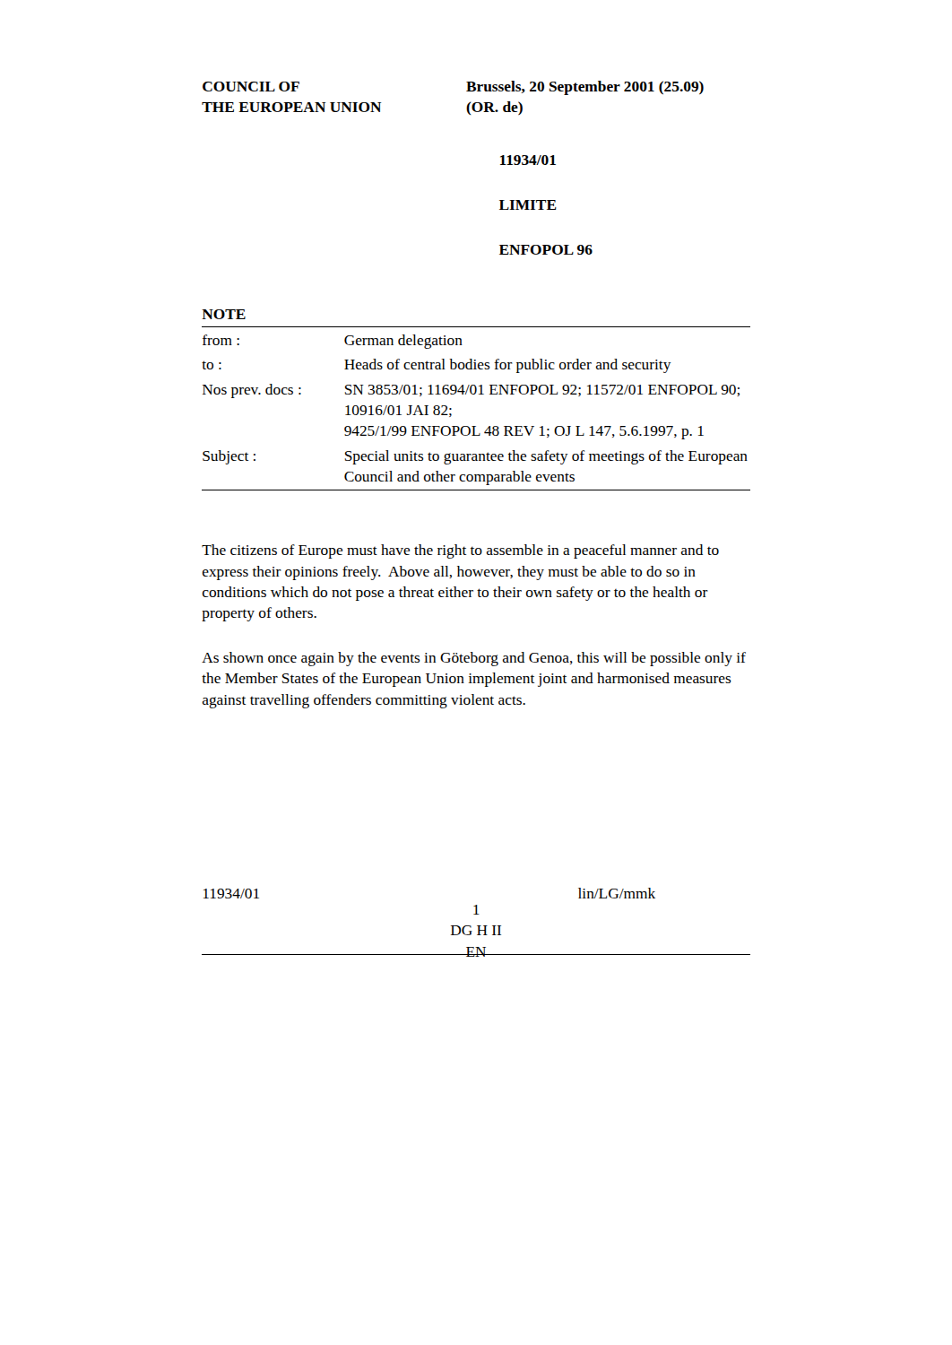COUNCIL OF
THE EUROPEAN UNION
Brussels, 20 September 2001 (25.09)
(OR. de)
11934/01
LIMITE
ENFOPOL 96
NOTE
| from : | German delegation |
| to : | Heads of central bodies for public order and security |
| Nos prev. docs : | SN 3853/01; 11694/01 ENFOPOL 92; 11572/01 ENFOPOL 90; 10916/01 JAI 82; 9425/1/99 ENFOPOL 48 REV 1; OJ L 147, 5.6.1997, p. 1 |
| Subject : | Special units to guarantee the safety of meetings of the European Council and other comparable events |
The citizens of Europe must have the right to assemble in a peaceful manner and to express their opinions freely. Above all, however, they must be able to do so in conditions which do not pose a threat either to their own safety or to the health or property of others.
As shown once again by the events in Göteborg and Genoa, this will be possible only if the Member States of the European Union implement joint and harmonised measures against travelling offenders committing violent acts.
11934/01
lin/LG/mmk
1
DG H II
EN